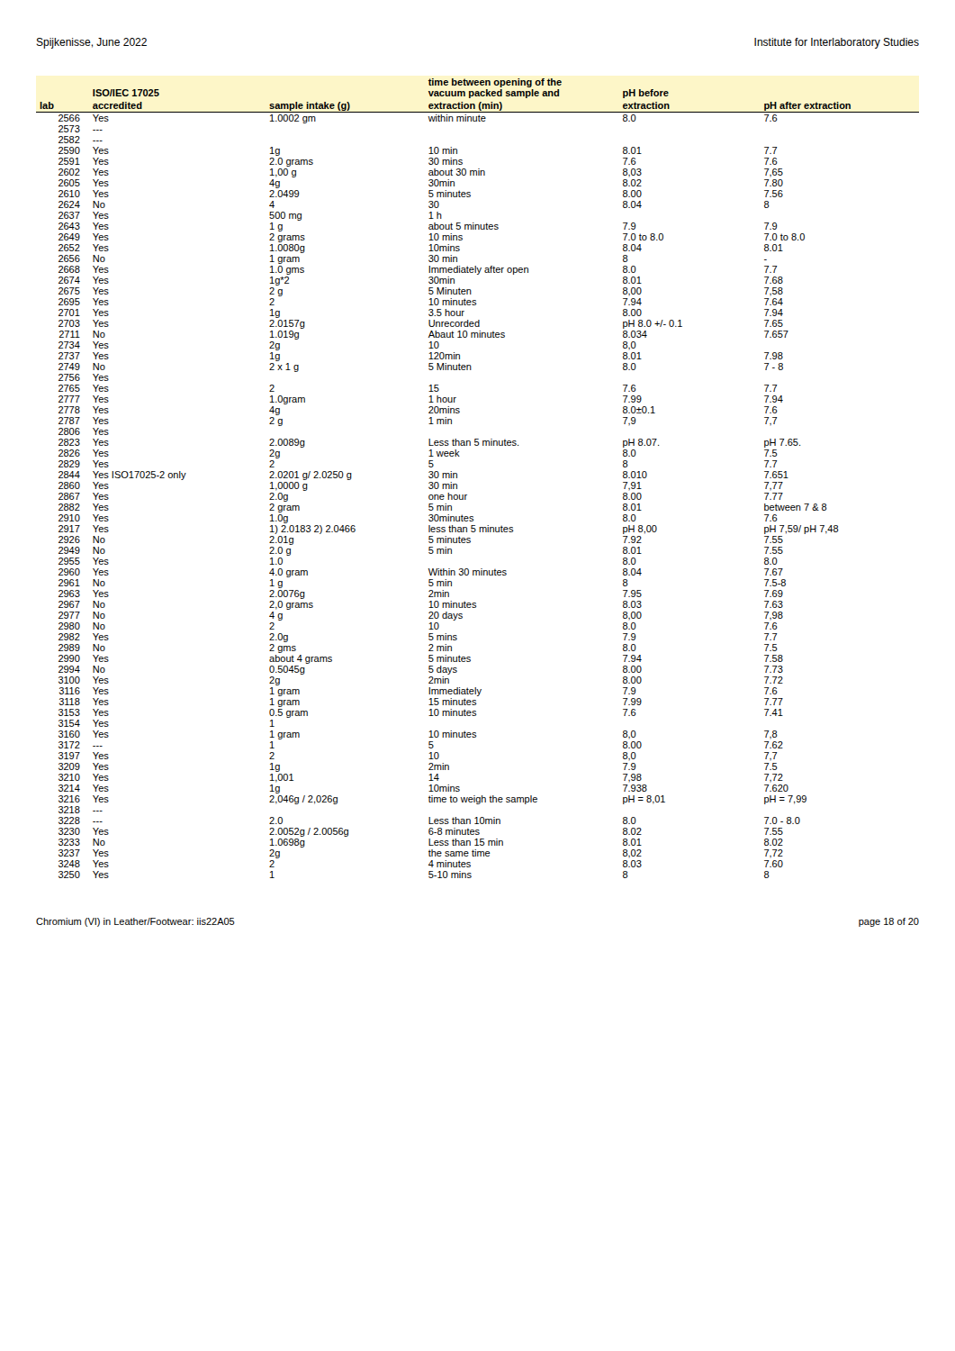Spijkenisse, June 2022
Institute for Interlaboratory Studies
| | ISO/IEC 17025 | | time between opening of the vacuum packed sample and | pH before | |
| --- | --- | --- | --- | --- | --- |
| lab | accredited | sample intake (g) | extraction (min) | extraction | pH after extraction |
| 2566 | Yes | 1.0002 gm | within minute | 8.0 | 7.6 |
| 2573 | --- | | | | |
| 2582 | --- | | | | |
| 2590 | Yes | 1g | 10 min | 8.01 | 7.7 |
| 2591 | Yes | 2.0 grams | 30 mins | 7.6 | 7.6 |
| 2602 | Yes | 1,00 g | about 30 min | 8,03 | 7,65 |
| 2605 | Yes | 4g | 30min | 8.02 | 7.80 |
| 2610 | Yes | 2.0499 | 5 minutes | 8.00 | 7.56 |
| 2624 | No | 4 | 30 | 8.04 | 8 |
| 2637 | Yes | 500 mg | 1 h | | |
| 2643 | Yes | 1 g | about 5 minutes | 7.9 | 7.9 |
| 2649 | Yes | 2 grams | 10 mins | 7.0 to 8.0 | 7.0 to 8.0 |
| 2652 | Yes | 1.0080g | 10mins | 8.04 | 8.01 |
| 2656 | No | 1 gram | 30 min | 8 | - |
| 2668 | Yes | 1.0 gms | Immediately after open | 8.0 | 7.7 |
| 2674 | Yes | 1g*2 | 30min | 8.01 | 7.68 |
| 2675 | Yes | 2 g | 5 Minuten | 8,00 | 7,58 |
| 2695 | Yes | 2 | 10 minutes | 7.94 | 7.64 |
| 2701 | Yes | 1g | 3.5 hour | 8.00 | 7.94 |
| 2703 | Yes | 2.0157g | Unrecorded | pH 8.0 +/- 0.1 | 7.65 |
| 2711 | No | 1.019g | Abaut 10 minutes | 8.034 | 7.657 |
| 2734 | Yes | 2g | 10 | 8,0 | |
| 2737 | Yes | 1g | 120min | 8.01 | 7.98 |
| 2749 | No | 2 x 1 g | 5 Minuten | 8.0 | 7 - 8 |
| 2756 | Yes | | | | |
| 2765 | Yes | 2 | 15 | 7.6 | 7.7 |
| 2777 | Yes | 1.0gram | 1 hour | 7.99 | 7.94 |
| 2778 | Yes | 4g | 20mins | 8.0±0.1 | 7.6 |
| 2787 | Yes | 2 g | 1 min | 7,9 | 7,7 |
| 2806 | Yes | | | | |
| 2823 | Yes | 2.0089g | Less than 5 minutes. | pH 8.07. | pH 7.65. |
| 2826 | Yes | 2g | 1 week | 8.0 | 7.5 |
| 2829 | Yes | 2 | 5 | 8 | 7.7 |
| 2844 | Yes ISO17025-2 only | 2.0201 g/ 2.0250 g | 30 min | 8.010 | 7.651 |
| 2860 | Yes | 1,0000 g | 30 min | 7,91 | 7,77 |
| 2867 | Yes | 2.0g | one hour | 8.00 | 7.77 |
| 2882 | Yes | 2 gram | 5 min | 8.01 | between 7 & 8 |
| 2910 | Yes | 1.0g | 30minutes | 8.0 | 7.6 |
| 2917 | Yes | 1) 2.0183 2) 2.0466 | less than 5 minutes | pH 8,00 | pH 7,59/ pH 7,48 |
| 2926 | No | 2.01g | 5 minutes | 7.92 | 7.55 |
| 2949 | No | 2.0 g | 5 min | 8.01 | 7.55 |
| 2955 | Yes | 1.0 | | 8.0 | 8.0 |
| 2960 | Yes | 4.0 gram | Within 30 minutes | 8.04 | 7.67 |
| 2961 | No | 1 g | 5 min | 8 | 7.5-8 |
| 2963 | Yes | 2.0076g | 2min | 7.95 | 7.69 |
| 2967 | No | 2,0 grams | 10 minutes | 8.03 | 7.63 |
| 2977 | No | 4 g | 20 days | 8,00 | 7,98 |
| 2980 | No | 2 | 10 | 8.0 | 7.6 |
| 2982 | Yes | 2.0g | 5 mins | 7.9 | 7.7 |
| 2989 | No | 2 gms | 2 min | 8.0 | 7.5 |
| 2990 | Yes | about 4 grams | 5 minutes | 7.94 | 7.58 |
| 2994 | No | 0.5045g | 5 days | 8.00 | 7.73 |
| 3100 | Yes | 2g | 2min | 8.00 | 7.72 |
| 3116 | Yes | 1 gram | Immediately | 7.9 | 7.6 |
| 3118 | Yes | 1 gram | 15 minutes | 7.99 | 7.77 |
| 3153 | Yes | 0.5 gram | 10 minutes | 7.6 | 7.41 |
| 3154 | Yes | 1 | | | |
| 3160 | Yes | 1 gram | 10 minutes | 8,0 | 7,8 |
| 3172 | --- | 1 | 5 | 8.00 | 7.62 |
| 3197 | Yes | 2 | 10 | 8,0 | 7,7 |
| 3209 | Yes | 1g | 2min | 7.9 | 7.5 |
| 3210 | Yes | 1,001 | 14 | 7,98 | 7,72 |
| 3214 | Yes | 1g | 10mins | 7.938 | 7.620 |
| 3216 | Yes | 2,046g / 2,026g | time to weigh the sample | pH = 8,01 | pH = 7,99 |
| 3218 | --- | | | | |
| 3228 | --- | 2.0 | Less than 10min | 8.0 | 7.0 - 8.0 |
| 3230 | Yes | 2.0052g / 2.0056g | 6-8 minutes | 8.02 | 7.55 |
| 3233 | No | 1.0698g | Less than 15 min | 8.01 | 8.02 |
| 3237 | Yes | 2g | the same time | 8,02 | 7,72 |
| 3248 | Yes | 2 | 4 minutes | 8.03 | 7.60 |
| 3250 | Yes | 1 | 5-10 mins | 8 | 8 |
Chromium (VI) in Leather/Footwear: iis22A05
page 18 of 20